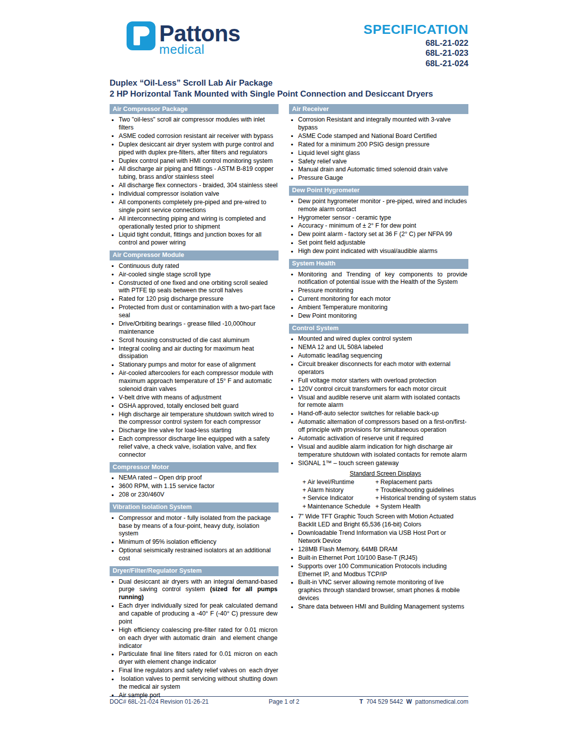Pattons medical
SPECIFICATION
68L-21-022
68L-21-023
68L-21-024
Duplex “Oil-Less” Scroll Lab Air Package 2 HP Horizontal Tank Mounted with Single Point Connection and Desiccant Dryers
Air Compressor Package
Two "oil-less" scroll air compressor modules with inlet filters
ASME coded corrosion resistant air receiver with bypass
Duplex desiccant air dryer system with purge control and piped with duplex pre-filters, after filters and regulators
Duplex control panel with HMI control monitoring system
All discharge air piping and fittings - ASTM B-819 copper tubing, brass and/or stainless steel
All discharge flex connectors - braided, 304 stainless steel
Individual compressor isolation valve
All components completely pre-piped and pre-wired to single point service connections
All interconnecting piping and wiring is completed and operationally tested prior to shipment
Liquid tight conduit, fittings and junction boxes for all control and power wiring
Air Compressor Module
Continuous duty rated
Air-cooled single stage scroll type
Constructed of one fixed and one orbiting scroll sealed with PTFE tip seals between the scroll halves
Rated for 120 psig discharge pressure
Protected from dust or contamination with a two-part face seal
Drive/Orbiting bearings - grease filled -10,000hour maintenance
Scroll housing constructed of die cast aluminum
Integral cooling and air ducting for maximum heat dissipation
Stationary pumps and motor for ease of alignment
Air-cooled aftercoolers for each compressor module with maximum approach temperature of 15° F and automatic solenoid drain valves
V-belt drive with means of adjustment
OSHA approved, totally enclosed belt guard
High discharge air temperature shutdown switch wired to the compressor control system for each compressor
Discharge line valve for load-less starting
Each compressor discharge line equipped with a safety relief valve, a check valve, isolation valve, and flex connector
Compressor Motor
NEMA rated – Open drip proof
3600 RPM, with 1.15 service factor
208 or 230/460V
Vibration Isolation System
Compressor and motor - fully isolated from the package base by means of a four-point, heavy duty, isolation system
Minimum of 95% isolation efficiency
Optional seismically restrained isolators at an additional cost
Dryer/Filter/Regulator System
Dual desiccant air dryers with an integral demand-based purge saving control system (sized for all pumps running)
Each dryer individually sized for peak calculated demand and capable of producing a -40° F (-40° C) pressure dew point
High efficiency coalescing pre-filter rated for 0.01 micron on each dryer with automatic drain and element change indicator
Particulate final line filters rated for 0.01 micron on each dryer with element change indicator
Final line regulators and safety relief valves on each dryer
Isolation valves to permit servicing without shutting down the medical air system
Air sample port
Air Receiver
Corrosion Resistant and integrally mounted with 3-valve bypass
ASME Code stamped and National Board Certified
Rated for a minimum 200 PSIG design pressure
Liquid level sight glass
Safety relief valve
Manual drain and Automatic timed solenoid drain valve
Pressure Gauge
Dew Point Hygrometer
Dew point hygrometer monitor - pre-piped, wired and includes remote alarm contact
Hygrometer sensor - ceramic type
Accuracy - minimum of ± 2° F for dew point
Dew point alarm - factory set at 36 F (2° C) per NFPA 99
Set point field adjustable
High dew point indicated with visual/audible alarms
System Health
Monitoring and Trending of key components to provide notification of potential issue with the Health of the System
Pressure monitoring
Current monitoring for each motor
Ambient Temperature monitoring
Dew Point monitoring
Control System
Mounted and wired duplex control system
NEMA 12 and UL 508A labeled
Automatic lead/lag sequencing
Circuit breaker disconnects for each motor with external operators
Full voltage motor starters with overload protection
120V control circuit transformers for each motor circuit
Visual and audible reserve unit alarm with isolated contacts for remote alarm
Hand-off-auto selector switches for reliable back-up
Automatic alternation of compressors based on a first-on/first-off principle with provisions for simultaneous operation
Automatic activation of reserve unit if required
Visual and audible alarm indication for high discharge air temperature shutdown with isolated contacts for remote alarm
SIGNAL 1™ – touch screen gateway
Standard Screen Displays
| + | Air level/Runtime | + | Replacement parts |
| + | Alarm history | + | Troubleshooting guidelines |
| + | Service Indicator | + | Historical trending of system status |
| + | Maintenance Schedule | + | System Health |
7” Wide TFT Graphic Touch Screen with Motion Actuated Backlit LED and Bright 65,536 (16-bit) Colors
Downloadable Trend Information via USB Host Port or Network Device
128MB Flash Memory, 64MB DRAM
Built-in Ethernet Port 10/100 Base-T (RJ45)
Supports over 100 Communication Protocols including Ethernet IP, and Modbus TCP/IP
Built-in VNC server allowing remote monitoring of live graphics through standard browser, smart phones & mobile devices
Share data between HMI and Building Management systems
DOC# 68L-21-024 Revision 01-26-21
Page 1 of 2
T 704 529 5442 W pattonsmedical.com